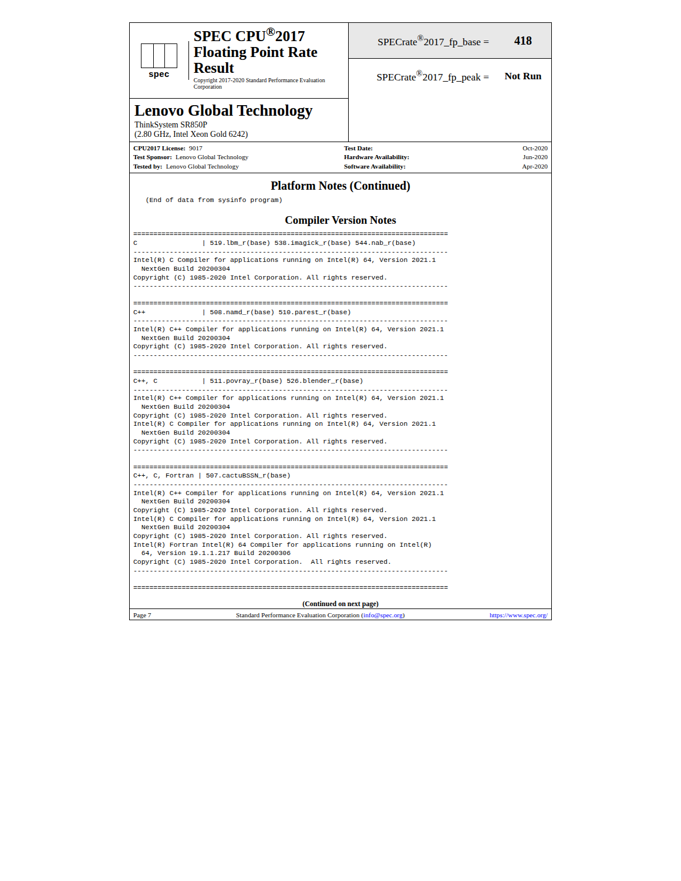spec
SPEC CPU®2017 Floating Point Rate Result
Copyright 2017-2020 Standard Performance Evaluation Corporation
Lenovo Global Technology
ThinkSystem SR850P
(2.80 GHz, Intel Xeon Gold 6242)
SPECrate®2017_fp_base =
418
SPECrate®2017_fp_peak =
Not Run
CPU2017 License: 9017
Test Sponsor: Lenovo Global Technology
Tested by: Lenovo Global Technology
Test Date: Oct-2020
Hardware Availability: Jun-2020
Software Availability: Apr-2020
Platform Notes (Continued)
   (End of data from sysinfo program)
Compiler Version Notes
==============================================================================
C                | 519.lbm_r(base) 538.imagick_r(base) 544.nab_r(base)
------------------------------------------------------------------------------
Intel(R) C Compiler for applications running on Intel(R) 64, Version 2021.1
  NextGen Build 20200304
Copyright (C) 1985-2020 Intel Corporation. All rights reserved.
------------------------------------------------------------------------------

==============================================================================
C++              | 508.namd_r(base) 510.parest_r(base)
------------------------------------------------------------------------------
Intel(R) C++ Compiler for applications running on Intel(R) 64, Version 2021.1
  NextGen Build 20200304
Copyright (C) 1985-2020 Intel Corporation. All rights reserved.
------------------------------------------------------------------------------

==============================================================================
C++, C           | 511.povray_r(base) 526.blender_r(base)
------------------------------------------------------------------------------
Intel(R) C++ Compiler for applications running on Intel(R) 64, Version 2021.1
  NextGen Build 20200304
Copyright (C) 1985-2020 Intel Corporation. All rights reserved.
Intel(R) C Compiler for applications running on Intel(R) 64, Version 2021.1
  NextGen Build 20200304
Copyright (C) 1985-2020 Intel Corporation. All rights reserved.
------------------------------------------------------------------------------

==============================================================================
C++, C, Fortran | 507.cactuBSSN_r(base)
------------------------------------------------------------------------------
Intel(R) C++ Compiler for applications running on Intel(R) 64, Version 2021.1
  NextGen Build 20200304
Copyright (C) 1985-2020 Intel Corporation. All rights reserved.
Intel(R) C Compiler for applications running on Intel(R) 64, Version 2021.1
  NextGen Build 20200304
Copyright (C) 1985-2020 Intel Corporation. All rights reserved.
Intel(R) Fortran Intel(R) 64 Compiler for applications running on Intel(R)
  64, Version 19.1.1.217 Build 20200306
Copyright (C) 1985-2020 Intel Corporation.  All rights reserved.
------------------------------------------------------------------------------

==============================================================================
(Continued on next page)
Page 7
Standard Performance Evaluation Corporation (info@spec.org)
https://www.spec.org/